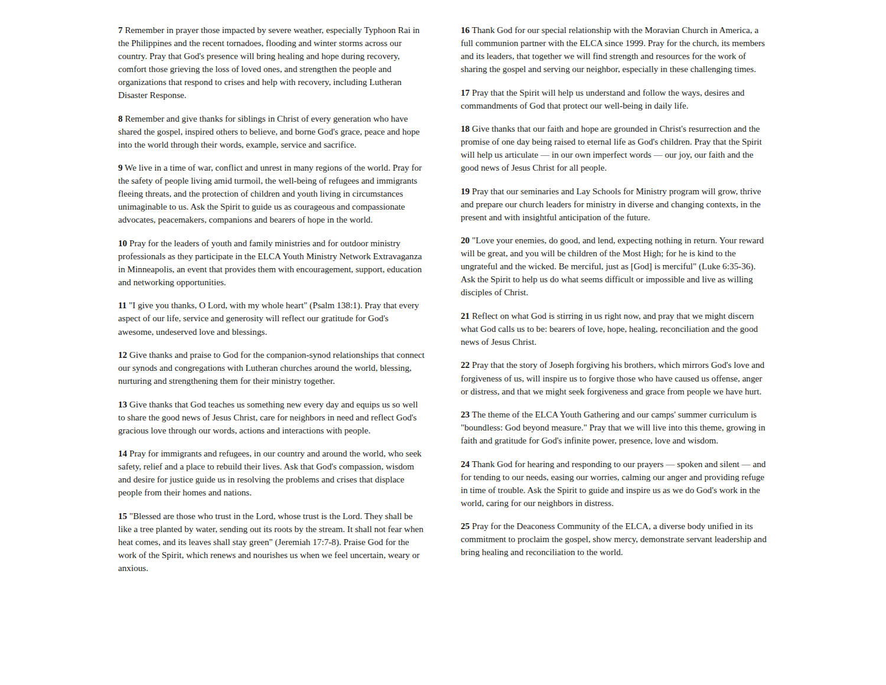7 Remember in prayer those impacted by severe weather, especially Typhoon Rai in the Philippines and the recent tornadoes, flooding and winter storms across our country. Pray that God's presence will bring healing and hope during recovery, comfort those grieving the loss of loved ones, and strengthen the people and organizations that respond to crises and help with recovery, including Lutheran Disaster Response.
8 Remember and give thanks for siblings in Christ of every generation who have shared the gospel, inspired others to believe, and borne God's grace, peace and hope into the world through their words, example, service and sacrifice.
9 We live in a time of war, conflict and unrest in many regions of the world. Pray for the safety of people living amid turmoil, the well-being of refugees and immigrants fleeing threats, and the protection of children and youth living in circumstances unimaginable to us. Ask the Spirit to guide us as courageous and compassionate advocates, peacemakers, companions and bearers of hope in the world.
10 Pray for the leaders of youth and family ministries and for outdoor ministry professionals as they participate in the ELCA Youth Ministry Network Extravaganza in Minneapolis, an event that provides them with encouragement, support, education and networking opportunities.
11 "I give you thanks, O Lord, with my whole heart" (Psalm 138:1). Pray that every aspect of our life, service and generosity will reflect our gratitude for God's awesome, undeserved love and blessings.
12 Give thanks and praise to God for the companion-synod relationships that connect our synods and congregations with Lutheran churches around the world, blessing, nurturing and strengthening them for their ministry together.
13 Give thanks that God teaches us something new every day and equips us so well to share the good news of Jesus Christ, care for neighbors in need and reflect God's gracious love through our words, actions and interactions with people.
14 Pray for immigrants and refugees, in our country and around the world, who seek safety, relief and a place to rebuild their lives. Ask that God's compassion, wisdom and desire for justice guide us in resolving the problems and crises that displace people from their homes and nations.
15 "Blessed are those who trust in the Lord, whose trust is the Lord. They shall be like a tree planted by water, sending out its roots by the stream. It shall not fear when heat comes, and its leaves shall stay green" (Jeremiah 17:7-8). Praise God for the work of the Spirit, which renews and nourishes us when we feel uncertain, weary or anxious.
16 Thank God for our special relationship with the Moravian Church in America, a full communion partner with the ELCA since 1999. Pray for the church, its members and its leaders, that together we will find strength and resources for the work of sharing the gospel and serving our neighbor, especially in these challenging times.
17 Pray that the Spirit will help us understand and follow the ways, desires and commandments of God that protect our well-being in daily life.
18 Give thanks that our faith and hope are grounded in Christ's resurrection and the promise of one day being raised to eternal life as God's children. Pray that the Spirit will help us articulate — in our own imperfect words — our joy, our faith and the good news of Jesus Christ for all people.
19 Pray that our seminaries and Lay Schools for Ministry program will grow, thrive and prepare our church leaders for ministry in diverse and changing contexts, in the present and with insightful anticipation of the future.
20 "Love your enemies, do good, and lend, expecting nothing in return. Your reward will be great, and you will be children of the Most High; for he is kind to the ungrateful and the wicked. Be merciful, just as [God] is merciful" (Luke 6:35-36). Ask the Spirit to help us do what seems difficult or impossible and live as willing disciples of Christ.
21 Reflect on what God is stirring in us right now, and pray that we might discern what God calls us to be: bearers of love, hope, healing, reconciliation and the good news of Jesus Christ.
22 Pray that the story of Joseph forgiving his brothers, which mirrors God's love and forgiveness of us, will inspire us to forgive those who have caused us offense, anger or distress, and that we might seek forgiveness and grace from people we have hurt.
23 The theme of the ELCA Youth Gathering and our camps' summer curriculum is "boundless: God beyond measure." Pray that we will live into this theme, growing in faith and gratitude for God's infinite power, presence, love and wisdom.
24 Thank God for hearing and responding to our prayers — spoken and silent — and for tending to our needs, easing our worries, calming our anger and providing refuge in time of trouble. Ask the Spirit to guide and inspire us as we do God's work in the world, caring for our neighbors in distress.
25 Pray for the Deaconess Community of the ELCA, a diverse body unified in its commitment to proclaim the gospel, show mercy, demonstrate servant leadership and bring healing and reconciliation to the world.